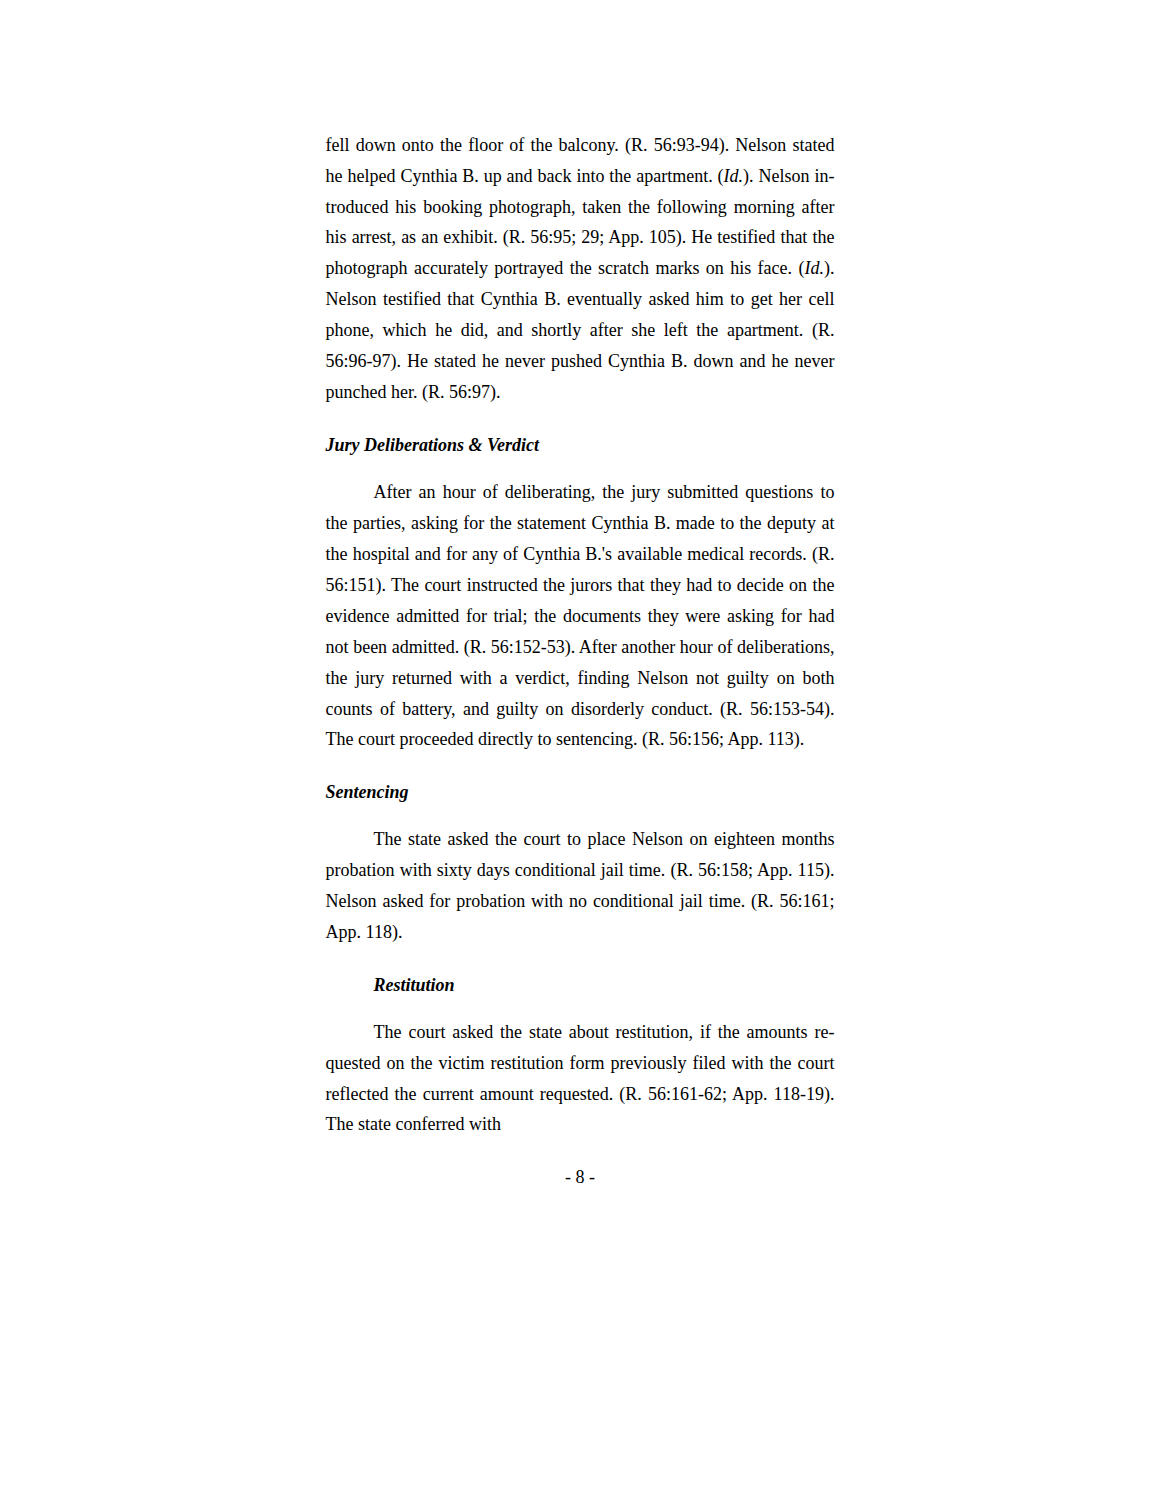fell down onto the floor of the balcony. (R. 56:93-94). Nelson stated he helped Cynthia B. up and back into the apartment. (Id.). Nelson introduced his booking photograph, taken the following morning after his arrest, as an exhibit. (R. 56:95; 29; App. 105). He testified that the photograph accurately portrayed the scratch marks on his face. (Id.). Nelson testified that Cynthia B. eventually asked him to get her cell phone, which he did, and shortly after she left the apartment. (R. 56:96-97). He stated he never pushed Cynthia B. down and he never punched her. (R. 56:97).
Jury Deliberations & Verdict
After an hour of deliberating, the jury submitted questions to the parties, asking for the statement Cynthia B. made to the deputy at the hospital and for any of Cynthia B.'s available medical records. (R. 56:151). The court instructed the jurors that they had to decide on the evidence admitted for trial; the documents they were asking for had not been admitted. (R. 56:152-53). After another hour of deliberations, the jury returned with a verdict, finding Nelson not guilty on both counts of battery, and guilty on disorderly conduct. (R. 56:153-54). The court proceeded directly to sentencing. (R. 56:156; App. 113).
Sentencing
The state asked the court to place Nelson on eighteen months probation with sixty days conditional jail time. (R. 56:158; App. 115). Nelson asked for probation with no conditional jail time. (R. 56:161; App. 118).
Restitution
The court asked the state about restitution, if the amounts requested on the victim restitution form previously filed with the court reflected the current amount requested. (R. 56:161-62; App. 118-19). The state conferred with
- 8 -